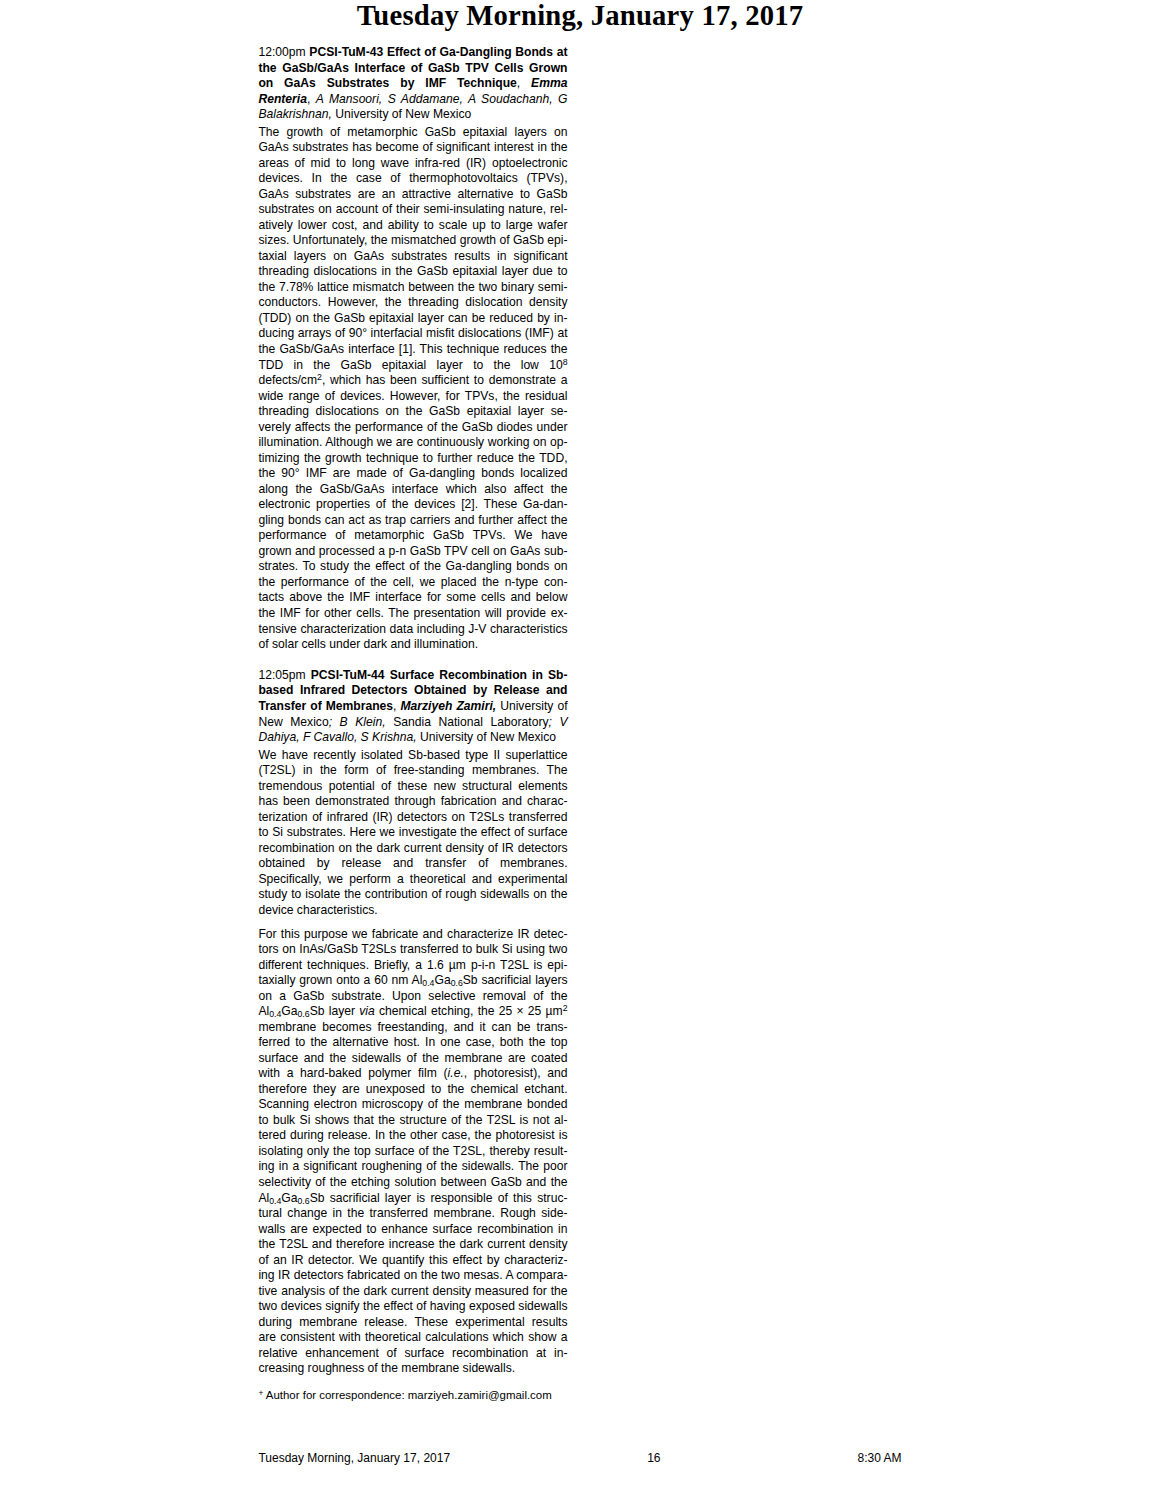Tuesday Morning, January 17, 2017
12:00pm PCSI-TuM-43 Effect of Ga-Dangling Bonds at the GaSb/GaAs Interface of GaSb TPV Cells Grown on GaAs Substrates by IMF Technique, Emma Renteria, A Mansoori, S Addamane, A Soudachanh, G Balakrishnan, University of New Mexico
The growth of metamorphic GaSb epitaxial layers on GaAs substrates has become of significant interest in the areas of mid to long wave infra-red (IR) optoelectronic devices. In the case of thermophotovoltaics (TPVs), GaAs substrates are an attractive alternative to GaSb substrates on account of their semi-insulating nature, relatively lower cost, and ability to scale up to large wafer sizes. Unfortunately, the mismatched growth of GaSb epitaxial layers on GaAs substrates results in significant threading dislocations in the GaSb epitaxial layer due to the 7.78% lattice mismatch between the two binary semiconductors. However, the threading dislocation density (TDD) on the GaSb epitaxial layer can be reduced by inducing arrays of 90° interfacial misfit dislocations (IMF) at the GaSb/GaAs interface [1]. This technique reduces the TDD in the GaSb epitaxial layer to the low 108 defects/cm2, which has been sufficient to demonstrate a wide range of devices. However, for TPVs, the residual threading dislocations on the GaSb epitaxial layer severely affects the performance of the GaSb diodes under illumination. Although we are continuously working on optimizing the growth technique to further reduce the TDD, the 90° IMF are made of Ga-dangling bonds localized along the GaSb/GaAs interface which also affect the electronic properties of the devices [2]. These Ga-dangling bonds can act as trap carriers and further affect the performance of metamorphic GaSb TPVs. We have grown and processed a p-n GaSb TPV cell on GaAs substrates. To study the effect of the Ga-dangling bonds on the performance of the cell, we placed the n-type contacts above the IMF interface for some cells and below the IMF for other cells. The presentation will provide extensive characterization data including J-V characteristics of solar cells under dark and illumination.
12:05pm PCSI-TuM-44 Surface Recombination in Sb-based Infrared Detectors Obtained by Release and Transfer of Membranes, Marziyeh Zamiri, University of New Mexico; B Klein, Sandia National Laboratory; V Dahiya, F Cavallo, S Krishna, University of New Mexico
We have recently isolated Sb-based type II superlattice (T2SL) in the form of free-standing membranes. The tremendous potential of these new structural elements has been demonstrated through fabrication and characterization of infrared (IR) detectors on T2SLs transferred to Si substrates. Here we investigate the effect of surface recombination on the dark current density of IR detectors obtained by release and transfer of membranes. Specifically, we perform a theoretical and experimental study to isolate the contribution of rough sidewalls on the device characteristics.
For this purpose we fabricate and characterize IR detectors on InAs/GaSb T2SLs transferred to bulk Si using two different techniques. Briefly, a 1.6 µm p-i-n T2SL is epitaxially grown onto a 60 nm Al0.4Ga0.6Sb sacrificial layers on a GaSb substrate. Upon selective removal of the Al0.4Ga0.6Sb layer via chemical etching, the 25 × 25 µm2 membrane becomes freestanding, and it can be transferred to the alternative host. In one case, both the top surface and the sidewalls of the membrane are coated with a hard-baked polymer film (i.e., photoresist), and therefore they are unexposed to the chemical etchant. Scanning electron microscopy of the membrane bonded to bulk Si shows that the structure of the T2SL is not altered during release. In the other case, the photoresist is isolating only the top surface of the T2SL, thereby resulting in a significant roughening of the sidewalls. The poor selectivity of the etching solution between GaSb and the Al0.4Ga0.6Sb sacrificial layer is responsible of this structural change in the transferred membrane. Rough sidewalls are expected to enhance surface recombination in the T2SL and therefore increase the dark current density of an IR detector. We quantify this effect by characterizing IR detectors fabricated on the two mesas. A comparative analysis of the dark current density measured for the two devices signify the effect of having exposed sidewalls during membrane release. These experimental results are consistent with theoretical calculations which show a relative enhancement of surface recombination at increasing roughness of the membrane sidewalls.
+ Author for correspondence: marziyeh.zamiri@gmail.com
Tuesday Morning, January 17, 2017 8:30 AM
16